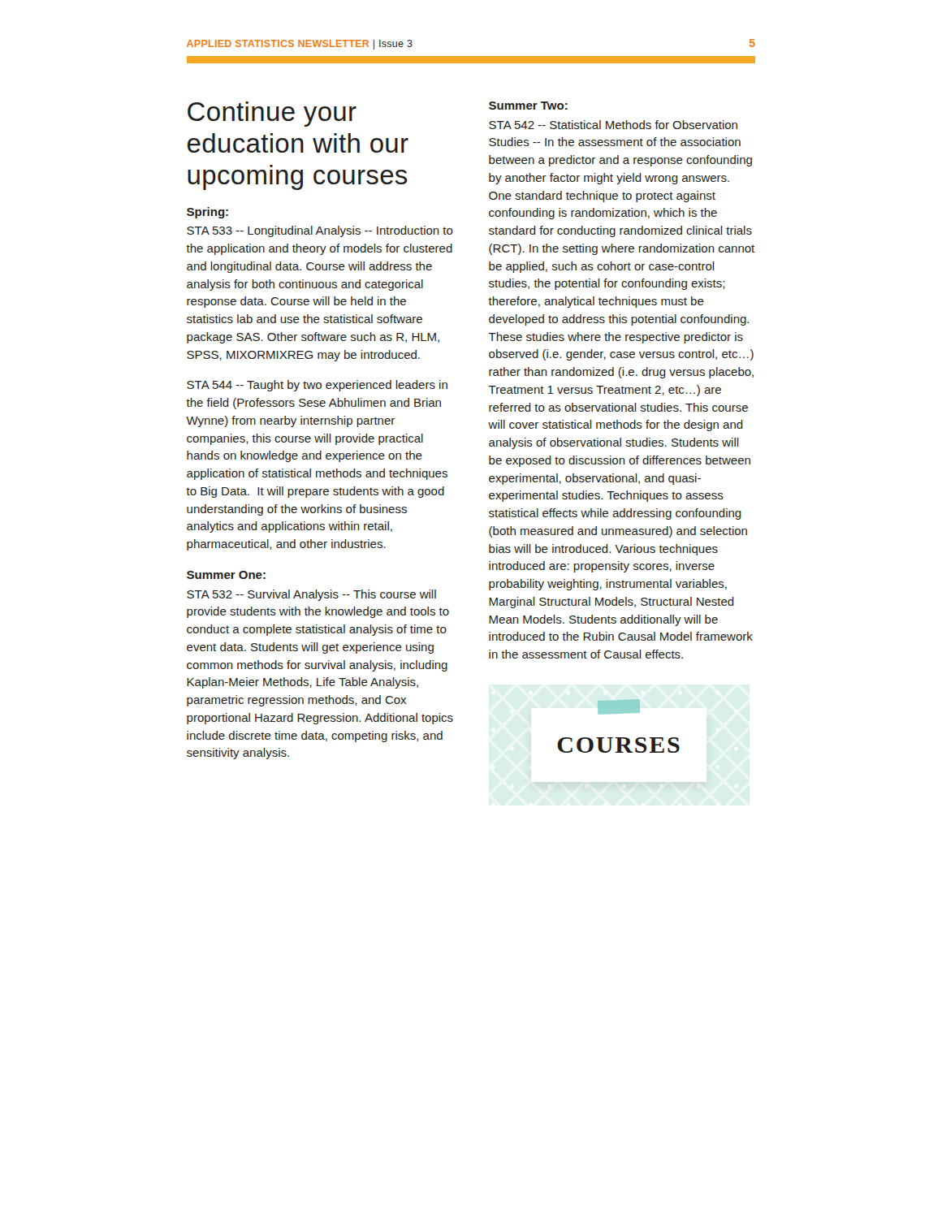Applied Statistics Newsletter | Issue 3
5
Continue your education with our upcoming courses
Spring:
STA 533 -- Longitudinal Analysis -- Introduction to the application and theory of models for clustered and longitudinal data. Course will address the analysis for both continuous and categorical response data. Course will be held in the statistics lab and use the statistical software package SAS. Other software such as R, HLM, SPSS, MIXORMIXREG may be introduced.
STA 544 -- Taught by two experienced leaders in the field (Professors Sese Abhulimen and Brian Wynne) from nearby internship partner companies, this course will provide practical hands on knowledge and experience on the application of statistical methods and techniques to Big Data. It will prepare students with a good understanding of the workins of business analytics and applications within retail, pharmaceutical, and other industries.
Summer One:
STA 532 -- Survival Analysis -- This course will provide students with the knowledge and tools to conduct a complete statistical analysis of time to event data. Students will get experience using common methods for survival analysis, including Kaplan-Meier Methods, Life Table Analysis, parametric regression methods, and Cox proportional Hazard Regression. Additional topics include discrete time data, competing risks, and sensitivity analysis.
Summer Two:
STA 542 -- Statistical Methods for Observation Studies -- In the assessment of the association between a predictor and a response confounding by another factor might yield wrong answers. One standard technique to protect against confounding is randomization, which is the standard for conducting randomized clinical trials (RCT). In the setting where randomization cannot be applied, such as cohort or case-control studies, the potential for confounding exists; therefore, analytical techniques must be developed to address this potential confounding. These studies where the respective predictor is observed (i.e. gender, case versus control, etc…) rather than randomized (i.e. drug versus placebo, Treatment 1 versus Treatment 2, etc…) are referred to as observational studies. This course will cover statistical methods for the design and analysis of observational studies. Students will be exposed to discussion of differences between experimental, observational, and quasi-experimental studies. Techniques to assess statistical effects while addressing confounding (both measured and unmeasured) and selection bias will be introduced. Various techniques introduced are: propensity scores, inverse probability weighting, instrumental variables, Marginal Structural Models, Structural Nested Mean Models. Students additionally will be introduced to the Rubin Causal Model framework in the assessment of Causal effects.
COURSES